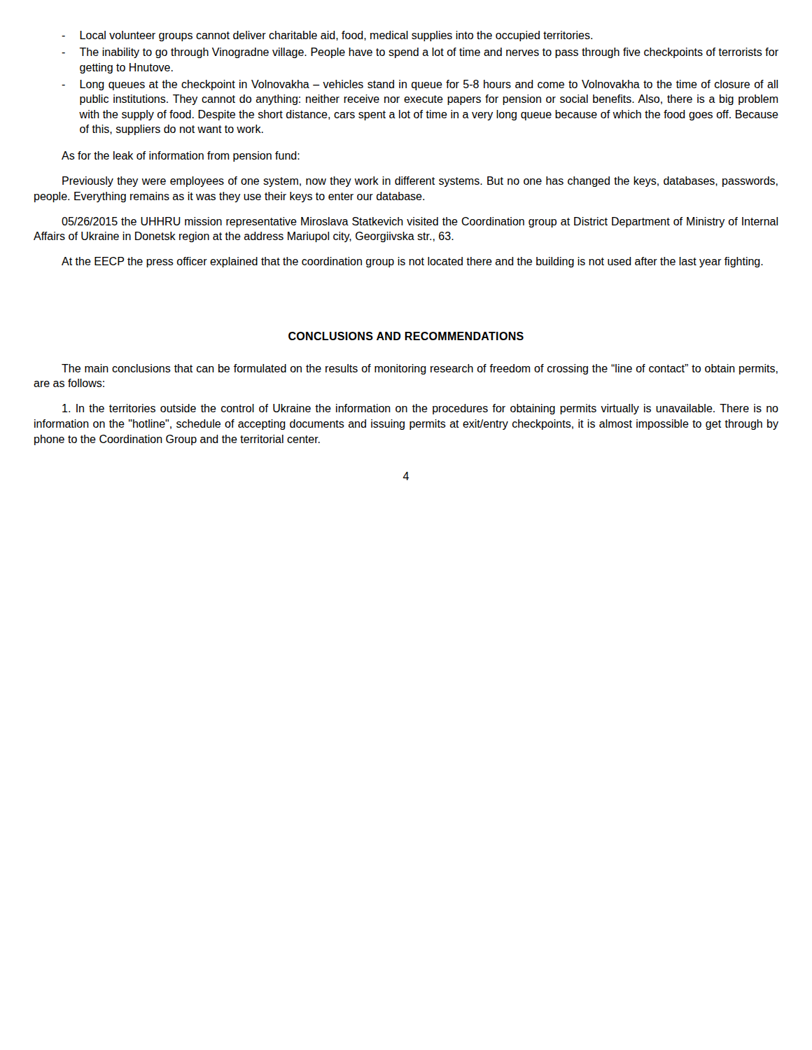Local volunteer groups cannot deliver charitable aid, food, medical supplies into the occupied territories.
The inability to go through Vinogradne village. People have to spend a lot of time and nerves to pass through five checkpoints of terrorists for getting to Hnutove.
Long queues at the checkpoint in Volnovakha – vehicles stand in queue for 5-8 hours and come to Volnovakha to the time of closure of all public institutions. They cannot do anything: neither receive nor execute papers for pension or social benefits. Also, there is a big problem with the supply of food. Despite the short distance, cars spent a lot of time in a very long queue because of which the food goes off. Because of this, suppliers do not want to work.
As for the leak of information from pension fund:
Previously they were employees of one system, now they work in different systems. But no one has changed the keys, databases, passwords, people. Everything remains as it was they use their keys to enter our database.
05/26/2015 the UHHRU mission representative Miroslava Statkevich visited the Coordination group at District Department of Ministry of Internal Affairs of Ukraine in Donetsk region at the address Mariupol city, Georgiivska str., 63.
At the EECP the press officer explained that the coordination group is not located there and the building is not used after the last year fighting.
CONCLUSIONS AND RECOMMENDATIONS
The main conclusions that can be formulated on the results of monitoring research of freedom of crossing the “line of contact” to obtain permits, are as follows:
1. In the territories outside the control of Ukraine the information on the procedures for obtaining permits virtually is unavailable. There is no information on the "hotline", schedule of accepting documents and issuing permits at exit/entry checkpoints, it is almost impossible to get through by phone to the Coordination Group and the territorial center.
4